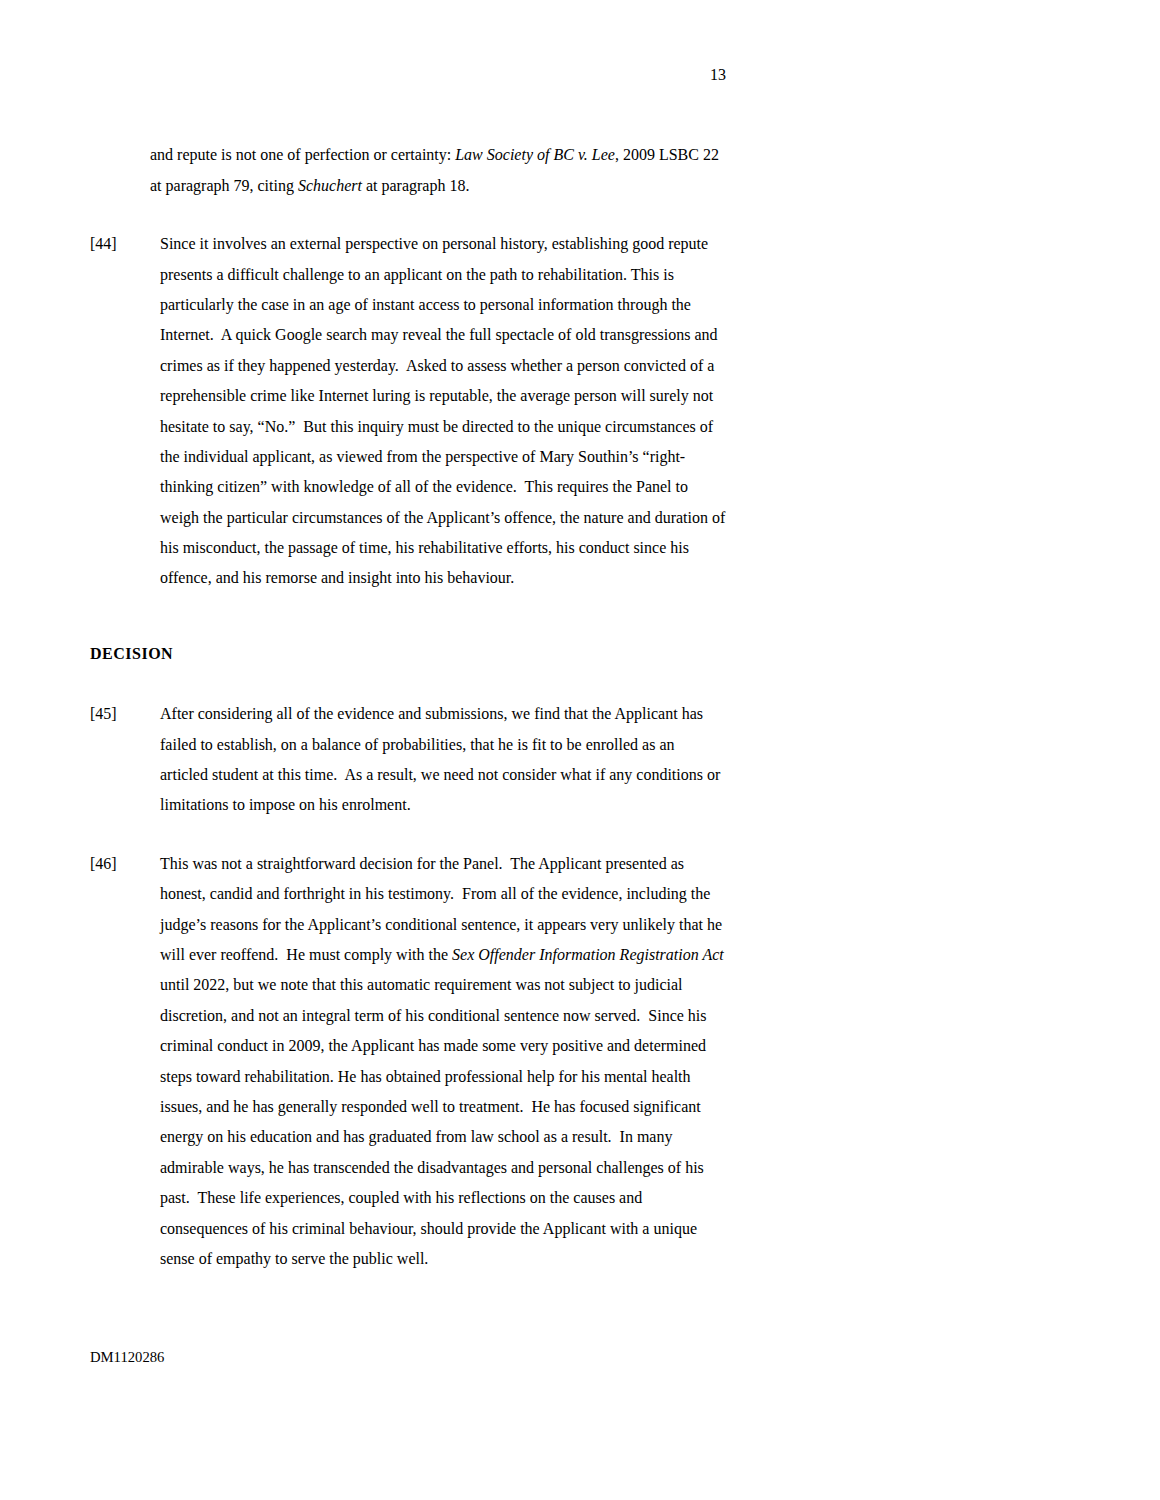13
and repute is not one of perfection or certainty: Law Society of BC v. Lee, 2009 LSBC 22 at paragraph 79, citing Schuchert at paragraph 18.
[44]
Since it involves an external perspective on personal history, establishing good repute presents a difficult challenge to an applicant on the path to rehabilitation. This is particularly the case in an age of instant access to personal information through the Internet. A quick Google search may reveal the full spectacle of old transgressions and crimes as if they happened yesterday. Asked to assess whether a person convicted of a reprehensible crime like Internet luring is reputable, the average person will surely not hesitate to say, “No.” But this inquiry must be directed to the unique circumstances of the individual applicant, as viewed from the perspective of Mary Southin’s “right-thinking citizen” with knowledge of all of the evidence. This requires the Panel to weigh the particular circumstances of the Applicant’s offence, the nature and duration of his misconduct, the passage of time, his rehabilitative efforts, his conduct since his offence, and his remorse and insight into his behaviour.
DECISION
[45]
After considering all of the evidence and submissions, we find that the Applicant has failed to establish, on a balance of probabilities, that he is fit to be enrolled as an articled student at this time. As a result, we need not consider what if any conditions or limitations to impose on his enrolment.
[46]
This was not a straightforward decision for the Panel. The Applicant presented as honest, candid and forthright in his testimony. From all of the evidence, including the judge’s reasons for the Applicant’s conditional sentence, it appears very unlikely that he will ever reoffend. He must comply with the Sex Offender Information Registration Act until 2022, but we note that this automatic requirement was not subject to judicial discretion, and not an integral term of his conditional sentence now served. Since his criminal conduct in 2009, the Applicant has made some very positive and determined steps toward rehabilitation. He has obtained professional help for his mental health issues, and he has generally responded well to treatment. He has focused significant energy on his education and has graduated from law school as a result. In many admirable ways, he has transcended the disadvantages and personal challenges of his past. These life experiences, coupled with his reflections on the causes and consequences of his criminal behaviour, should provide the Applicant with a unique sense of empathy to serve the public well.
DM1120286